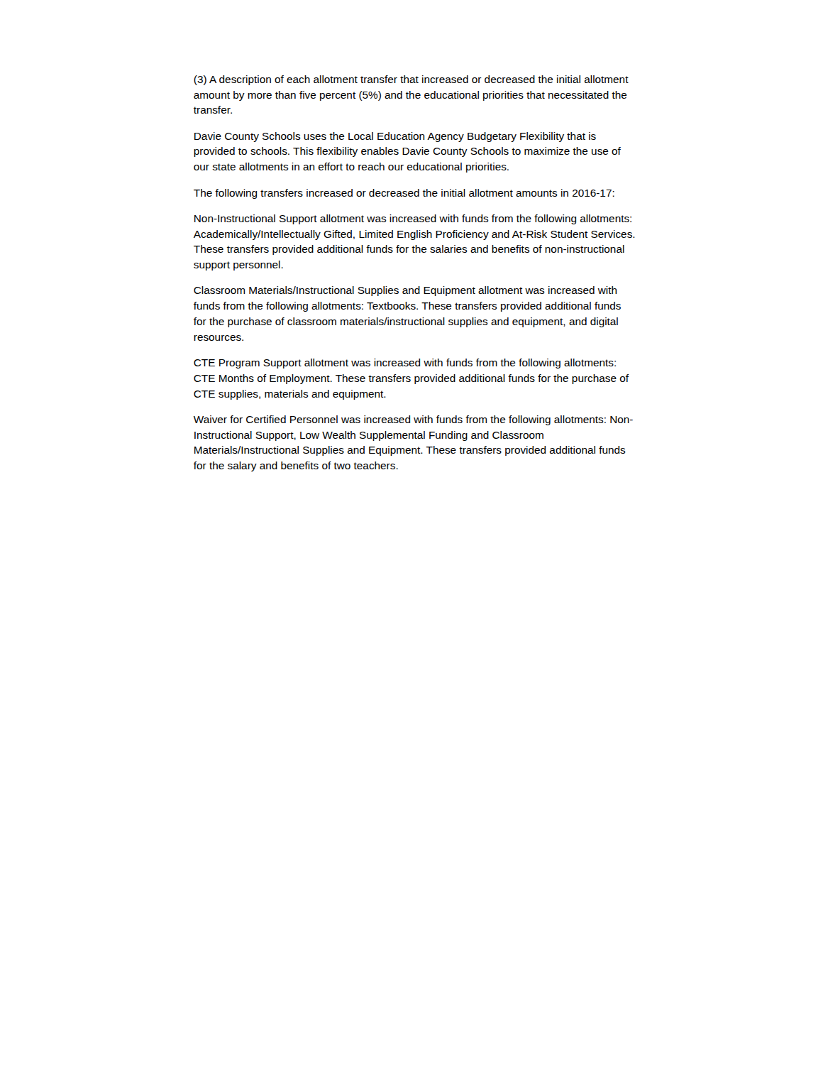(3) A description of each allotment transfer that increased or decreased the initial allotment amount by more than five percent (5%) and the educational priorities that necessitated the transfer.
Davie County Schools uses the Local Education Agency Budgetary Flexibility that is provided to schools. This flexibility enables Davie County Schools to maximize the use of our state allotments in an effort to reach our educational priorities.
The following transfers increased or decreased the initial allotment amounts in 2016-17:
Non-Instructional Support allotment was increased with funds from the following allotments: Academically/Intellectually Gifted, Limited English Proficiency and At-Risk Student Services. These transfers provided additional funds for the salaries and benefits of non-instructional support personnel.
Classroom Materials/Instructional Supplies and Equipment allotment was increased with funds from the following allotments: Textbooks. These transfers provided additional funds for the purchase of classroom materials/instructional supplies and equipment, and digital resources.
CTE Program Support allotment was increased with funds from the following allotments: CTE Months of Employment. These transfers provided additional funds for the purchase of CTE supplies, materials and equipment.
Waiver for Certified Personnel was increased with funds from the following allotments: Non-Instructional Support, Low Wealth Supplemental Funding and Classroom Materials/Instructional Supplies and Equipment. These transfers provided additional funds for the salary and benefits of two teachers.